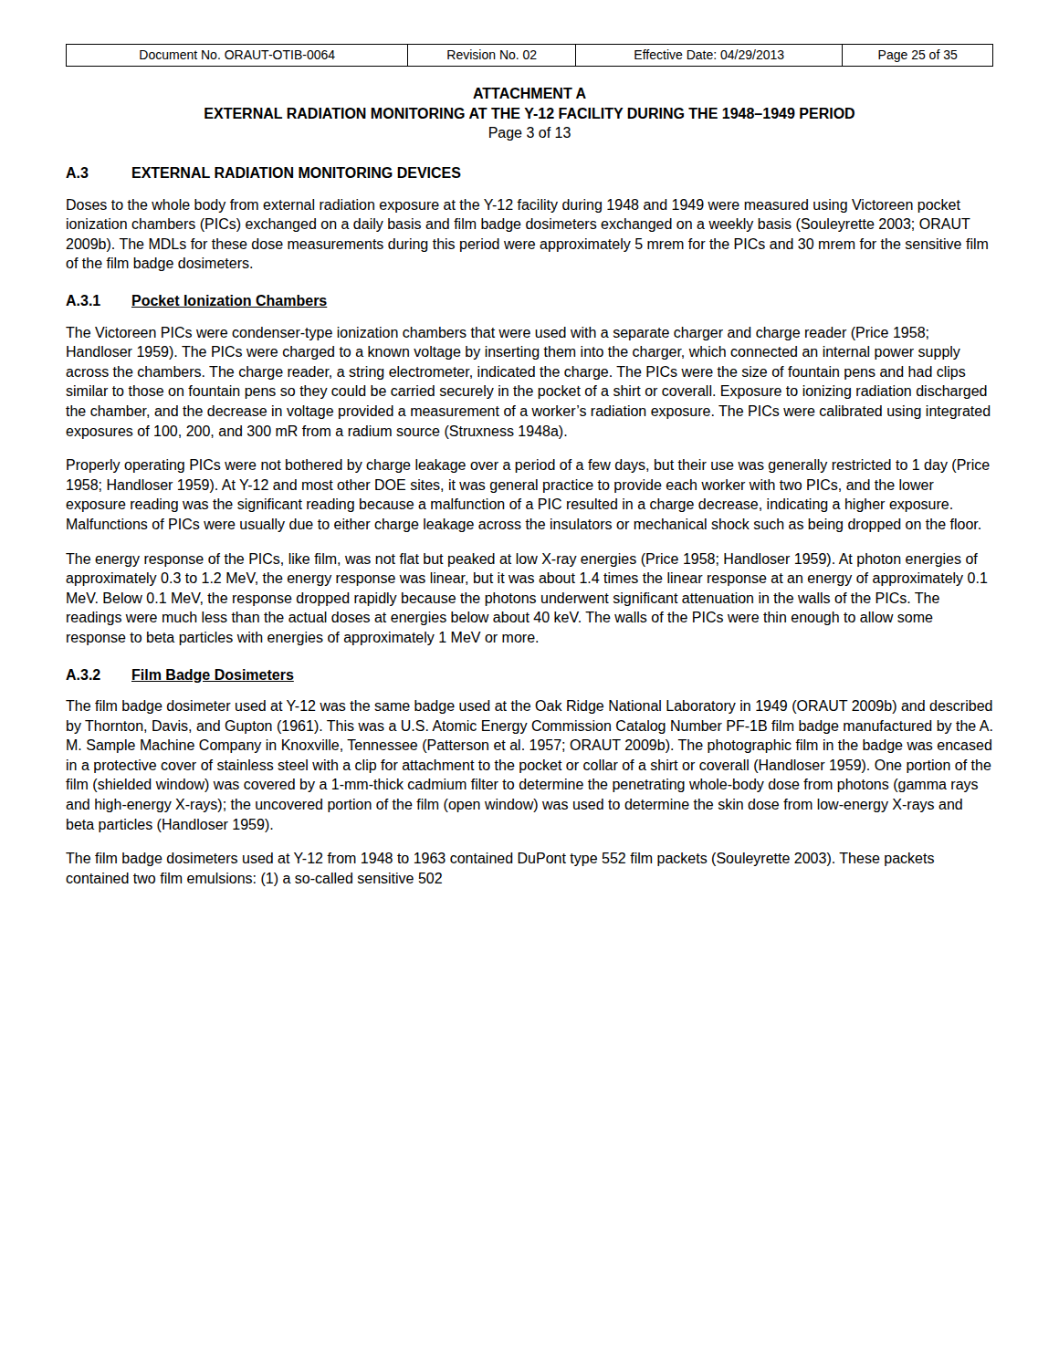| Document No. ORAUT-OTIB-0064 | Revision No. 02 | Effective Date: 04/29/2013 | Page 25 of 35 |
ATTACHMENT A EXTERNAL RADIATION MONITORING AT THE Y-12 FACILITY DURING THE 1948–1949 PERIOD Page 3 of 13
A.3 EXTERNAL RADIATION MONITORING DEVICES
Doses to the whole body from external radiation exposure at the Y-12 facility during 1948 and 1949 were measured using Victoreen pocket ionization chambers (PICs) exchanged on a daily basis and film badge dosimeters exchanged on a weekly basis (Souleyrette 2003; ORAUT 2009b). The MDLs for these dose measurements during this period were approximately 5 mrem for the PICs and 30 mrem for the sensitive film of the film badge dosimeters.
A.3.1 Pocket Ionization Chambers
The Victoreen PICs were condenser-type ionization chambers that were used with a separate charger and charge reader (Price 1958; Handloser 1959). The PICs were charged to a known voltage by inserting them into the charger, which connected an internal power supply across the chambers. The charge reader, a string electrometer, indicated the charge. The PICs were the size of fountain pens and had clips similar to those on fountain pens so they could be carried securely in the pocket of a shirt or coverall. Exposure to ionizing radiation discharged the chamber, and the decrease in voltage provided a measurement of a worker’s radiation exposure. The PICs were calibrated using integrated exposures of 100, 200, and 300 mR from a radium source (Struxness 1948a).
Properly operating PICs were not bothered by charge leakage over a period of a few days, but their use was generally restricted to 1 day (Price 1958; Handloser 1959). At Y-12 and most other DOE sites, it was general practice to provide each worker with two PICs, and the lower exposure reading was the significant reading because a malfunction of a PIC resulted in a charge decrease, indicating a higher exposure. Malfunctions of PICs were usually due to either charge leakage across the insulators or mechanical shock such as being dropped on the floor.
The energy response of the PICs, like film, was not flat but peaked at low X-ray energies (Price 1958; Handloser 1959). At photon energies of approximately 0.3 to 1.2 MeV, the energy response was linear, but it was about 1.4 times the linear response at an energy of approximately 0.1 MeV. Below 0.1 MeV, the response dropped rapidly because the photons underwent significant attenuation in the walls of the PICs. The readings were much less than the actual doses at energies below about 40 keV. The walls of the PICs were thin enough to allow some response to beta particles with energies of approximately 1 MeV or more.
A.3.2 Film Badge Dosimeters
The film badge dosimeter used at Y-12 was the same badge used at the Oak Ridge National Laboratory in 1949 (ORAUT 2009b) and described by Thornton, Davis, and Gupton (1961). This was a U.S. Atomic Energy Commission Catalog Number PF-1B film badge manufactured by the A. M. Sample Machine Company in Knoxville, Tennessee (Patterson et al. 1957; ORAUT 2009b). The photographic film in the badge was encased in a protective cover of stainless steel with a clip for attachment to the pocket or collar of a shirt or coverall (Handloser 1959). One portion of the film (shielded window) was covered by a 1-mm-thick cadmium filter to determine the penetrating whole-body dose from photons (gamma rays and high-energy X-rays); the uncovered portion of the film (open window) was used to determine the skin dose from low-energy X-rays and beta particles (Handloser 1959).
The film badge dosimeters used at Y-12 from 1948 to 1963 contained DuPont type 552 film packets (Souleyrette 2003). These packets contained two film emulsions: (1) a so-called sensitive 502